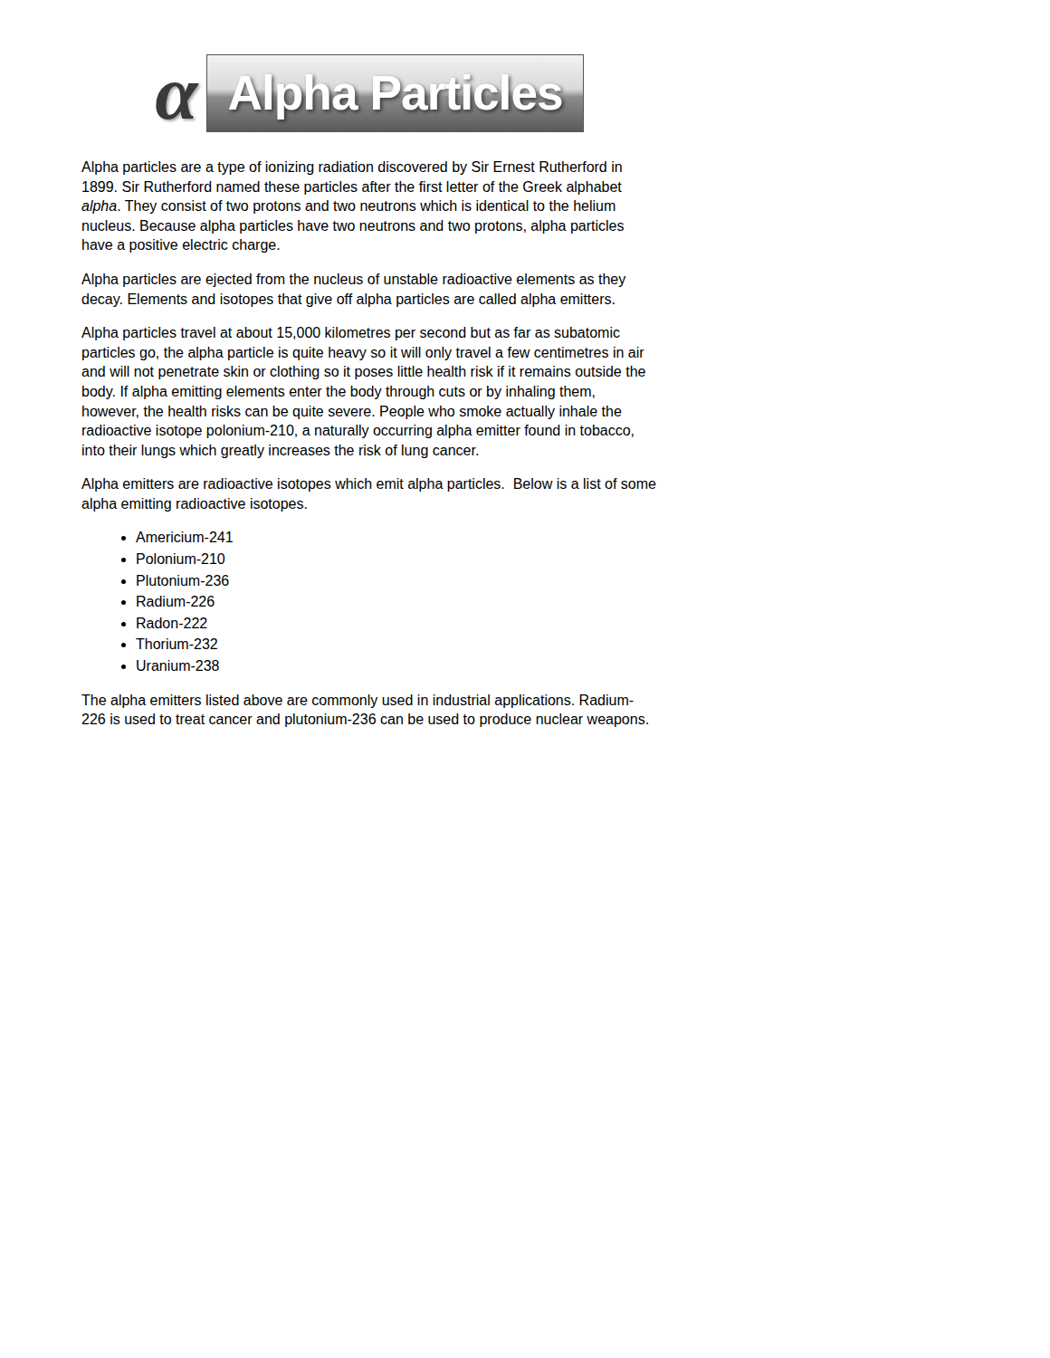α
Alpha Particles
Alpha particles are a type of ionizing radiation discovered by Sir Ernest Rutherford in 1899. Sir Rutherford named these particles after the first letter of the Greek alphabet alpha. They consist of two protons and two neutrons which is identical to the helium nucleus. Because alpha particles have two neutrons and two protons, alpha particles have a positive electric charge.
Alpha particles are ejected from the nucleus of unstable radioactive elements as they decay. Elements and isotopes that give off alpha particles are called alpha emitters.
Alpha particles travel at about 15,000 kilometres per second but as far as subatomic particles go, the alpha particle is quite heavy so it will only travel a few centimetres in air and will not penetrate skin or clothing so it poses little health risk if it remains outside the body. If alpha emitting elements enter the body through cuts or by inhaling them, however, the health risks can be quite severe. People who smoke actually inhale the radioactive isotope polonium-210, a naturally occurring alpha emitter found in tobacco, into their lungs which greatly increases the risk of lung cancer.
Alpha emitters are radioactive isotopes which emit alpha particles. Below is a list of some alpha emitting radioactive isotopes.
Americium-241
Polonium-210
Plutonium-236
Radium-226
Radon-222
Thorium-232
Uranium-238
The alpha emitters listed above are commonly used in industrial applications. Radium-226 is used to treat cancer and plutonium-236 can be used to produce nuclear weapons.